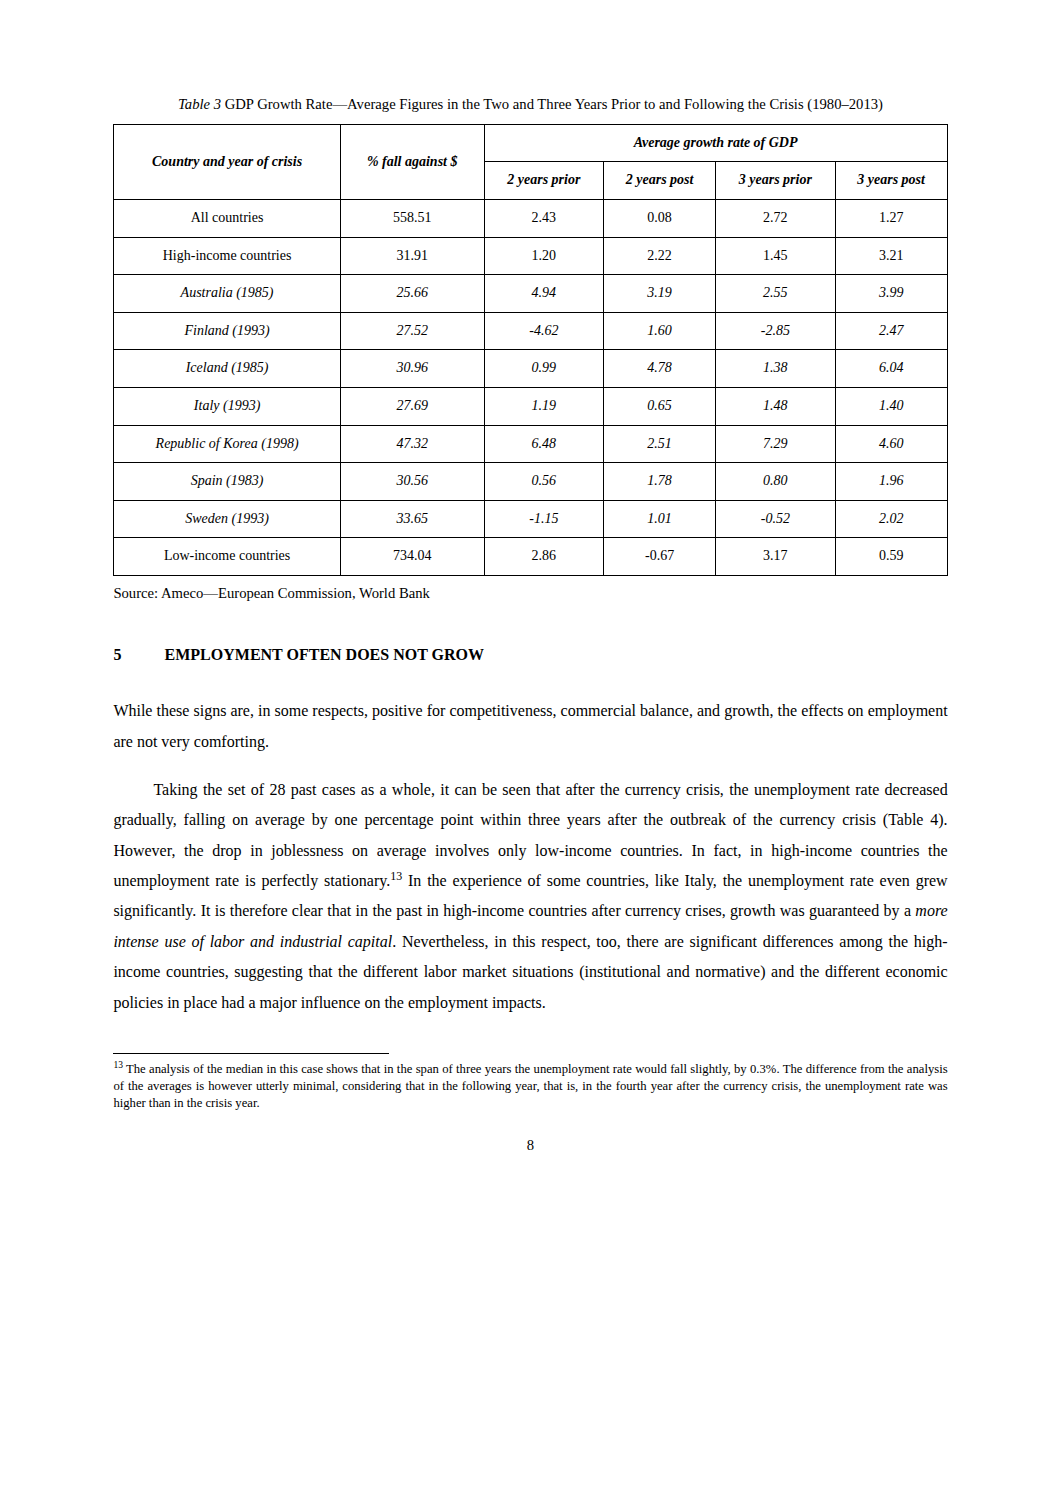Table 3 GDP Growth Rate—Average Figures in the Two and Three Years Prior to and Following the Crisis (1980–2013)
| Country and year of crisis | % fall against $ | Average growth rate of GDP |
| --- | --- | --- |
| 2 years prior | 2 years post | 3 years prior | 3 years post |
| All countries | 558.51 | 2.43 | 0.08 | 2.72 | 1.27 |
| High-income countries | 31.91 | 1.20 | 2.22 | 1.45 | 3.21 |
| Australia (1985) | 25.66 | 4.94 | 3.19 | 2.55 | 3.99 |
| Finland (1993) | 27.52 | -4.62 | 1.60 | -2.85 | 2.47 |
| Iceland (1985) | 30.96 | 0.99 | 4.78 | 1.38 | 6.04 |
| Italy (1993) | 27.69 | 1.19 | 0.65 | 1.48 | 1.40 |
| Republic of Korea (1998) | 47.32 | 6.48 | 2.51 | 7.29 | 4.60 |
| Spain (1983) | 30.56 | 0.56 | 1.78 | 0.80 | 1.96 |
| Sweden (1993) | 33.65 | -1.15 | 1.01 | -0.52 | 2.02 |
| Low-income countries | 734.04 | 2.86 | -0.67 | 3.17 | 0.59 |
Source: Ameco—European Commission, World Bank
5 EMPLOYMENT OFTEN DOES NOT GROW
While these signs are, in some respects, positive for competitiveness, commercial balance, and growth, the effects on employment are not very comforting.
Taking the set of 28 past cases as a whole, it can be seen that after the currency crisis, the unemployment rate decreased gradually, falling on average by one percentage point within three years after the outbreak of the currency crisis (Table 4). However, the drop in joblessness on average involves only low-income countries. In fact, in high-income countries the unemployment rate is perfectly stationary.13 In the experience of some countries, like Italy, the unemployment rate even grew significantly. It is therefore clear that in the past in high-income countries after currency crises, growth was guaranteed by a more intense use of labor and industrial capital. Nevertheless, in this respect, too, there are significant differences among the high-income countries, suggesting that the different labor market situations (institutional and normative) and the different economic policies in place had a major influence on the employment impacts.
13 The analysis of the median in this case shows that in the span of three years the unemployment rate would fall slightly, by 0.3%. The difference from the analysis of the averages is however utterly minimal, considering that in the following year, that is, in the fourth year after the currency crisis, the unemployment rate was higher than in the crisis year.
8